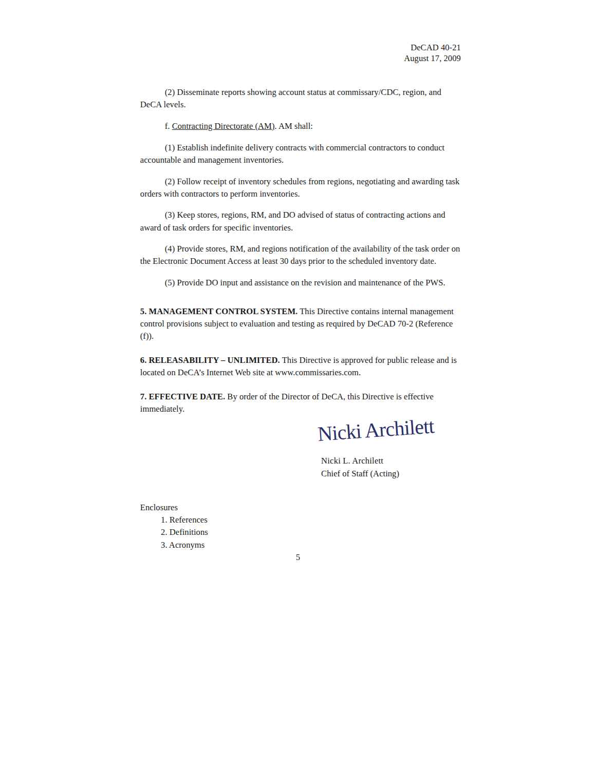DeCAD 40-21
August 17, 2009
(2) Disseminate reports showing account status at commissary/CDC, region, and DeCA levels.
f. Contracting Directorate (AM). AM shall:
(1) Establish indefinite delivery contracts with commercial contractors to conduct accountable and management inventories.
(2) Follow receipt of inventory schedules from regions, negotiating and awarding task orders with contractors to perform inventories.
(3) Keep stores, regions, RM, and DO advised of status of contracting actions and award of task orders for specific inventories.
(4) Provide stores, RM, and regions notification of the availability of the task order on the Electronic Document Access at least 30 days prior to the scheduled inventory date.
(5) Provide DO input and assistance on the revision and maintenance of the PWS.
5. MANAGEMENT CONTROL SYSTEM. This Directive contains internal management control provisions subject to evaluation and testing as required by DeCAD 70-2 (Reference (f)).
6. RELEASABILITY – UNLIMITED. This Directive is approved for public release and is located on DeCA’s Internet Web site at www.commissaries.com.
7. EFFECTIVE DATE. By order of the Director of DeCA, this Directive is effective immediately.
Nicki Archilett
Nicki L. Archilett
Chief of Staff (Acting)
Enclosures
1. References
2. Definitions
3. Acronyms
5